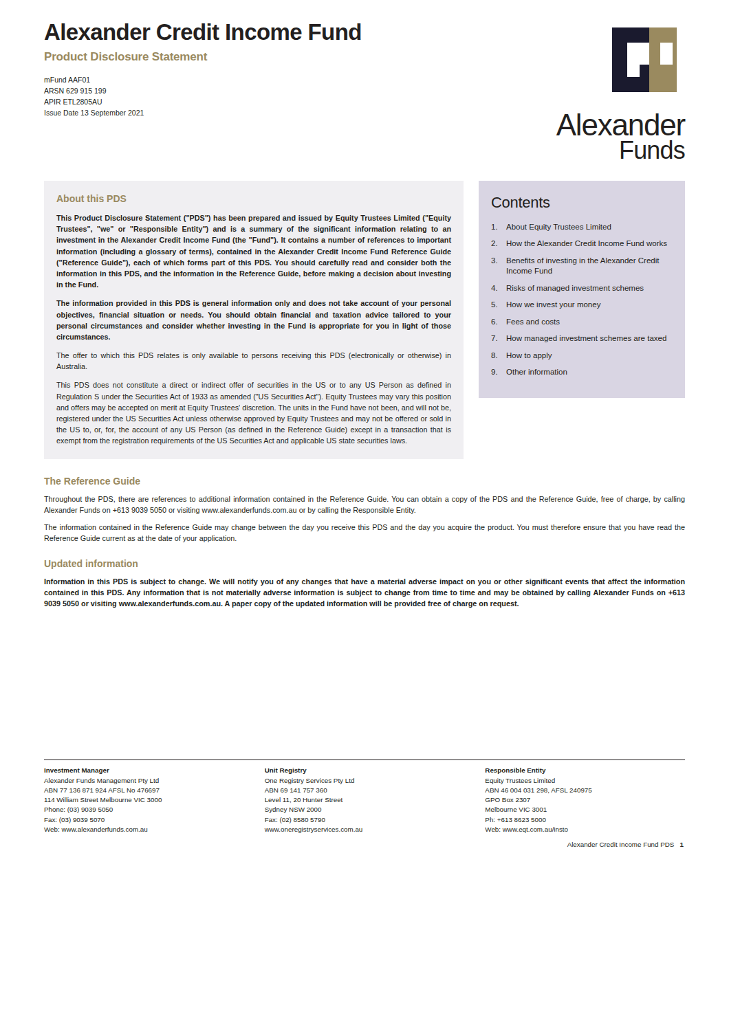Alexander Credit Income Fund
Product Disclosure Statement
mFund AAF01
ARSN 629 915 199
APIR ETL2805AU
Issue Date 13 September 2021
Alexander
Funds
About this PDS
This Product Disclosure Statement ("PDS") has been prepared and issued by Equity Trustees Limited ("Equity Trustees", "we" or "Responsible Entity") and is a summary of the significant information relating to an investment in the Alexander Credit Income Fund (the "Fund"). It contains a number of references to important information (including a glossary of terms), contained in the Alexander Credit Income Fund Reference Guide ("Reference Guide"), each of which forms part of this PDS. You should carefully read and consider both the information in this PDS, and the information in the Reference Guide, before making a decision about investing in the Fund.
The information provided in this PDS is general information only and does not take account of your personal objectives, financial situation or needs. You should obtain financial and taxation advice tailored to your personal circumstances and consider whether investing in the Fund is appropriate for you in light of those circumstances.
The offer to which this PDS relates is only available to persons receiving this PDS (electronically or otherwise) in Australia.
This PDS does not constitute a direct or indirect offer of securities in the US or to any US Person as defined in Regulation S under the Securities Act of 1933 as amended ("US Securities Act"). Equity Trustees may vary this position and offers may be accepted on merit at Equity Trustees' discretion. The units in the Fund have not been, and will not be, registered under the US Securities Act unless otherwise approved by Equity Trustees and may not be offered or sold in the US to, or, for, the account of any US Person (as defined in the Reference Guide) except in a transaction that is exempt from the registration requirements of the US Securities Act and applicable US state securities laws.
Contents
About Equity Trustees Limited
How the Alexander Credit Income Fund works
Benefits of investing in the Alexander Credit Income Fund
Risks of managed investment schemes
How we invest your money
Fees and costs
How managed investment schemes are taxed
How to apply
Other information
The Reference Guide
Throughout the PDS, there are references to additional information contained in the Reference Guide. You can obtain a copy of the PDS and the Reference Guide, free of charge, by calling Alexander Funds on +613 9039 5050 or visiting www.alexanderfunds.com.au or by calling the Responsible Entity.
The information contained in the Reference Guide may change between the day you receive this PDS and the day you acquire the product. You must therefore ensure that you have read the Reference Guide current as at the date of your application.
Updated information
Information in this PDS is subject to change. We will notify you of any changes that have a material adverse impact on you or other significant events that affect the information contained in this PDS. Any information that is not materially adverse information is subject to change from time to time and may be obtained by calling Alexander Funds on +613 9039 5050 or visiting www.alexanderfunds.com.au. A paper copy of the updated information will be provided free of charge on request.
Investment Manager Alexander Funds Management Pty Ltd
ABN 77 136 871 924 AFSL No 476697
114 William Street Melbourne VIC 3000
Phone: (03) 9039 5050
Fax: (03) 9039 5070
Web: www.alexanderfunds.com.au
Unit Registry One Registry Services Pty Ltd
ABN 69 141 757 360
Level 11, 20 Hunter Street
Sydney NSW 2000
Fax: (02) 8580 5790
www.oneregistryservices.com.au
Responsible Entity Equity Trustees Limited
ABN 46 004 031 298, AFSL 240975
GPO Box 2307
Melbourne VIC 3001
Ph: +613 8623 5000
Web: www.eqt.com.au/insto
Alexander Credit Income Fund PDS 1